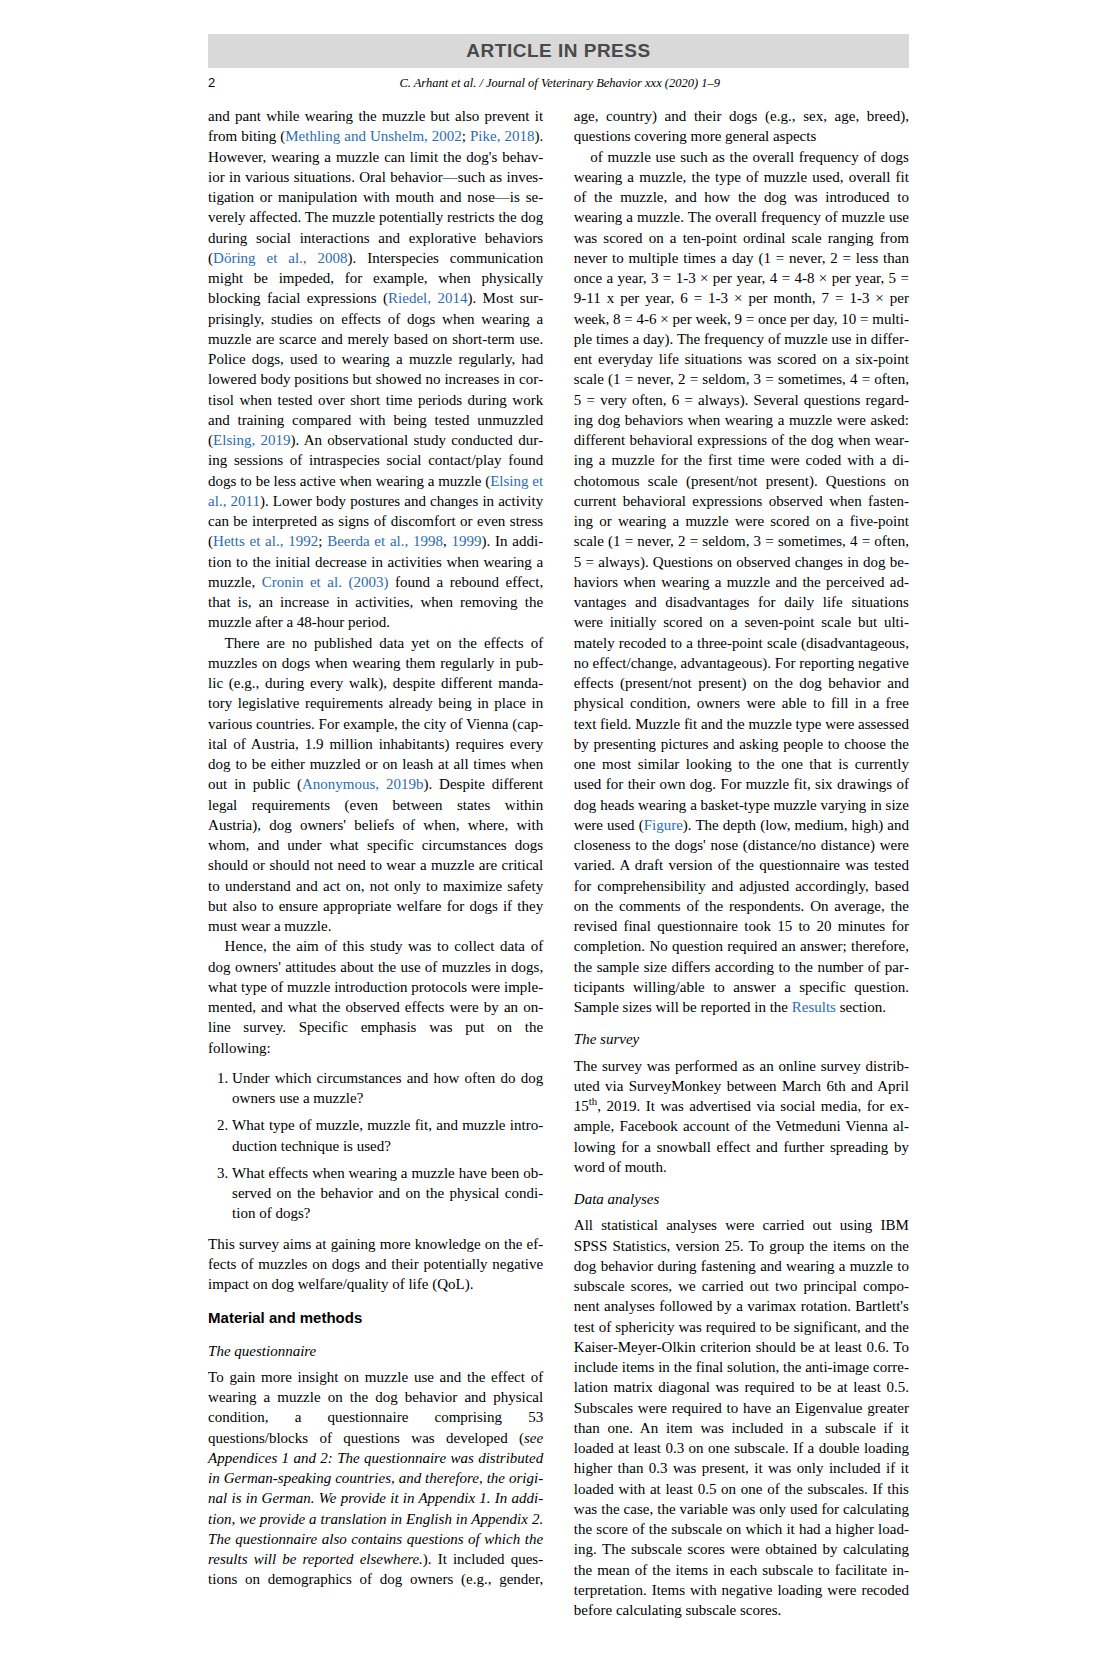ARTICLE IN PRESS
2 C. Arhant et al. / Journal of Veterinary Behavior xxx (2020) 1–9
and pant while wearing the muzzle but also prevent it from biting (Methling and Unshelm, 2002; Pike, 2018). However, wearing a muzzle can limit the dog's behavior in various situations. Oral behavior—such as investigation or manipulation with mouth and nose—is severely affected. The muzzle potentially restricts the dog during social interactions and explorative behaviors (Döring et al., 2008). Interspecies communication might be impeded, for example, when physically blocking facial expressions (Riedel, 2014). Most surprisingly, studies on effects of dogs when wearing a muzzle are scarce and merely based on short-term use. Police dogs, used to wearing a muzzle regularly, had lowered body positions but showed no increases in cortisol when tested over short time periods during work and training compared with being tested unmuzzled (Elsing, 2019). An observational study conducted during sessions of intraspecies social contact/play found dogs to be less active when wearing a muzzle (Elsing et al., 2011). Lower body postures and changes in activity can be interpreted as signs of discomfort or even stress (Hetts et al., 1992; Beerda et al., 1998, 1999). In addition to the initial decrease in activities when wearing a muzzle, Cronin et al. (2003) found a rebound effect, that is, an increase in activities, when removing the muzzle after a 48-hour period.
There are no published data yet on the effects of muzzles on dogs when wearing them regularly in public (e.g., during every walk), despite different mandatory legislative requirements already being in place in various countries. For example, the city of Vienna (capital of Austria, 1.9 million inhabitants) requires every dog to be either muzzled or on leash at all times when out in public (Anonymous, 2019b). Despite different legal requirements (even between states within Austria), dog owners' beliefs of when, where, with whom, and under what specific circumstances dogs should or should not need to wear a muzzle are critical to understand and act on, not only to maximize safety but also to ensure appropriate welfare for dogs if they must wear a muzzle.
Hence, the aim of this study was to collect data of dog owners' attitudes about the use of muzzles in dogs, what type of muzzle introduction protocols were implemented, and what the observed effects were by an online survey. Specific emphasis was put on the following:
Under which circumstances and how often do dog owners use a muzzle?
What type of muzzle, muzzle fit, and muzzle introduction technique is used?
What effects when wearing a muzzle have been observed on the behavior and on the physical condition of dogs?
This survey aims at gaining more knowledge on the effects of muzzles on dogs and their potentially negative impact on dog welfare/quality of life (QoL).
Material and methods
The questionnaire
To gain more insight on muzzle use and the effect of wearing a muzzle on the dog behavior and physical condition, a questionnaire comprising 53 questions/blocks of questions was developed (see Appendices 1 and 2: The questionnaire was distributed in German-speaking countries, and therefore, the original is in German. We provide it in Appendix 1. In addition, we provide a translation in English in Appendix 2. The questionnaire also contains questions of which the results will be reported elsewhere.). It included questions on demographics of dog owners (e.g., gender, age, country) and their dogs (e.g., sex, age, breed), questions covering more general aspects
of muzzle use such as the overall frequency of dogs wearing a muzzle, the type of muzzle used, overall fit of the muzzle, and how the dog was introduced to wearing a muzzle. The overall frequency of muzzle use was scored on a ten-point ordinal scale ranging from never to multiple times a day (1 = never, 2 = less than once a year, 3 = 1-3 × per year, 4 = 4-8 × per year, 5 = 9-11 x per year, 6 = 1-3 × per month, 7 = 1-3 × per week, 8 = 4-6 × per week, 9 = once per day, 10 = multiple times a day). The frequency of muzzle use in different everyday life situations was scored on a six-point scale (1 = never, 2 = seldom, 3 = sometimes, 4 = often, 5 = very often, 6 = always). Several questions regarding dog behaviors when wearing a muzzle were asked: different behavioral expressions of the dog when wearing a muzzle for the first time were coded with a dichotomous scale (present/not present). Questions on current behavioral expressions observed when fastening or wearing a muzzle were scored on a five-point scale (1 = never, 2 = seldom, 3 = sometimes, 4 = often, 5 = always). Questions on observed changes in dog behaviors when wearing a muzzle and the perceived advantages and disadvantages for daily life situations were initially scored on a seven-point scale but ultimately recoded to a three-point scale (disadvantageous, no effect/change, advantageous). For reporting negative effects (present/not present) on the dog behavior and physical condition, owners were able to fill in a free text field. Muzzle fit and the muzzle type were assessed by presenting pictures and asking people to choose the one most similar looking to the one that is currently used for their own dog. For muzzle fit, six drawings of dog heads wearing a basket-type muzzle varying in size were used (Figure). The depth (low, medium, high) and closeness to the dogs' nose (distance/no distance) were varied. A draft version of the questionnaire was tested for comprehensibility and adjusted accordingly, based on the comments of the respondents. On average, the revised final questionnaire took 15 to 20 minutes for completion. No question required an answer; therefore, the sample size differs according to the number of participants willing/able to answer a specific question. Sample sizes will be reported in the Results section.
The survey
The survey was performed as an online survey distributed via SurveyMonkey between March 6th and April 15th, 2019. It was advertised via social media, for example, Facebook account of the Vetmeduni Vienna allowing for a snowball effect and further spreading by word of mouth.
Data analyses
All statistical analyses were carried out using IBM SPSS Statistics, version 25. To group the items on the dog behavior during fastening and wearing a muzzle to subscale scores, we carried out two principal component analyses followed by a varimax rotation. Bartlett's test of sphericity was required to be significant, and the Kaiser-Meyer-Olkin criterion should be at least 0.6. To include items in the final solution, the anti-image correlation matrix diagonal was required to be at least 0.5. Subscales were required to have an Eigenvalue greater than one. An item was included in a subscale if it loaded at least 0.3 on one subscale. If a double loading higher than 0.3 was present, it was only included if it loaded with at least 0.5 on one of the subscales. If this was the case, the variable was only used for calculating the score of the subscale on which it had a higher loading. The subscale scores were obtained by calculating the mean of the items in each subscale to facilitate interpretation. Items with negative loading were recoded before calculating subscale scores.